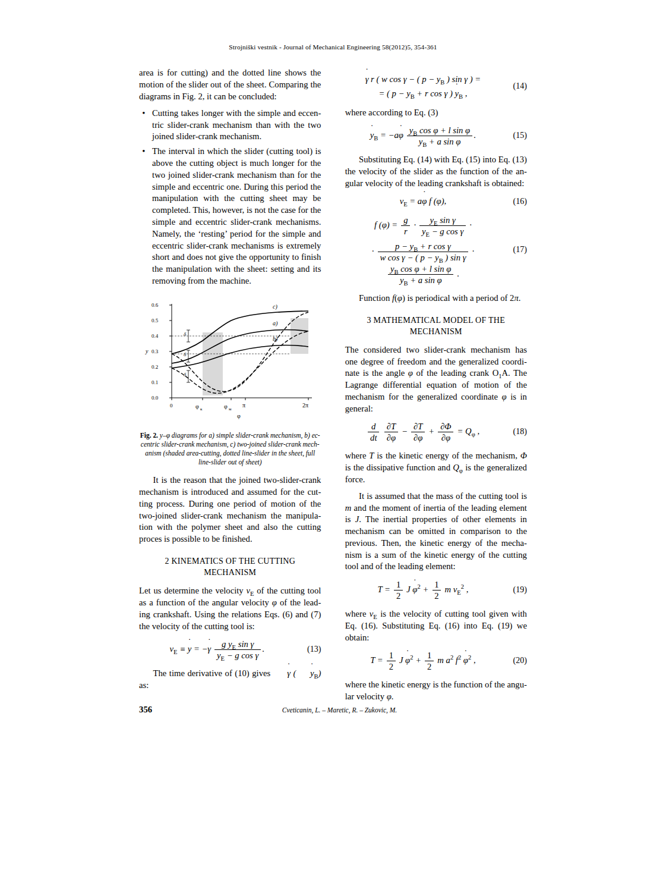Strojniški vestnik - Journal of Mechanical Engineering 58(2012)5, 354-361
area is for cutting) and the dotted line shows the motion of the slider out of the sheet. Comparing the diagrams in Fig. 2, it can be concluded:
Cutting takes longer with the simple and eccentric slider-crank mechanism than with the two joined slider-crank mechanism.
The interval in which the slider (cutting tool) is above the cutting object is much longer for the two joined slider-crank mechanism than for the simple and eccentric one. During this period the manipulation with the cutting sheet may be completed. This, however, is not the case for the simple and eccentric slider-crank mechanisms. Namely, the ‘resting’ period for the simple and eccentric slider-crank mechanisms is extremely short and does not give the opportunity to finish the manipulation with the sheet: setting and its removing from the machine.
0.6 0.5 0.4 0.3 0.2 0.1 0.0 y 0 φк φм π 2π φ δ δ δ c) a) b)
Fig. 2. y–φ diagrams for a) simple slider-crank mechanism, b) eccentric slider-crank mechanism, c) two-joined slider-crank mechanism (shaded area-cutting, dotted line-slider in the sheet, full line-slider out of sheet)
It is the reason that the joined two-slider-crank mechanism is introduced and assumed for the cutting process. During one period of motion of the two-joined slider-crank mechanism the manipulation with the polymer sheet and also the cutting proces is possible to be finished.
2 KINEMATICS OF THE CUTTING MECHANISM
Let us determine the velocity vE of the cutting tool as a function of the angular velocity φ of the leading crankshaft. Using the relations Eqs. (6) and (7) the velocity of the cutting tool is:
vE ≡ y = −γ g yE sin γ yE − g cos γ.
(13)
The time derivative of (10) gives γ (yB) as:
γ r ( w cos γ − ( p − yB ) sin γ ) =
= ( p − yB + r cos γ ) yB ,
(14)
where according to Eq. (3)
yB = −aφ yB cos φ + l sin φ yB + a sin φ.
(15)
Substituting Eq. (14) with Eq. (15) into Eq. (13) the velocity of the slider as the function of the angular velocity of the leading crankshaft is obtained:
vE = aφ f (φ),
(16)
f (φ) = gr · yE sin γ yE − g cos γ ·
· p − yB + r cos γ w cos γ − ( p − yB ) sin γ · yB cos φ + l sin φ yB + a sin φ .
(17)
Function f(φ) is periodical with a period of 2π.
3 MATHEMATICAL MODEL OF THE MECHANISM
The considered two slider-crank mechanism has one degree of freedom and the generalized coordinate is the angle φ of the leading crank O1A. The Lagrange differential equation of motion of the mechanism for the generalized coordinate φ is in general:
ddt ∂T∂φ − ∂T∂φ + ∂Φ∂φ = Qφ ,
(18)
where T is the kinetic energy of the mechanism, Φ is the dissipative function and Qφ is the generalized force.
It is assumed that the mass of the cutting tool is m and the moment of inertia of the leading element is J. The inertial properties of other elements in mechanism can be omitted in comparison to the previous. Then, the kinetic energy of the mechanism is a sum of the kinetic energy of the cutting tool and of the leading element:
T = 12 J φ2 + 12 m vE2 ,
(19)
where vE is the velocity of cutting tool given with Eq. (16). Substituting Eq. (16) into Eq. (19) we obtain:
T = 12 J φ2 + 12 m a2 f2 φ2 ,
(20)
where the kinetic energy is the function of the angular velocity φ.
356
Cveticanin, L. – Maretic, R. – Zukovic, M.